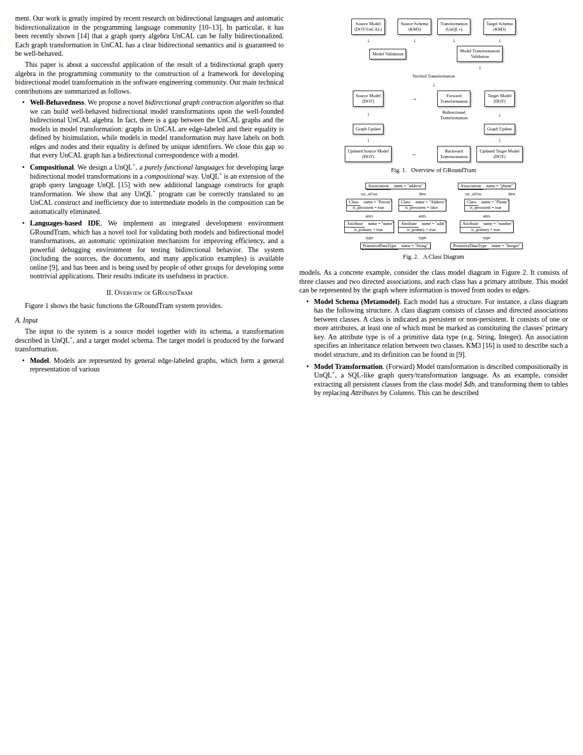ment. Our work is greatly inspired by recent research on bidirectional languages and automatic bidirectionalization in the programming language community [10–13]. In particular, it has been recently shown [14] that a graph query algebra UnCAL can be fully bidirectionalized. Each graph transformation in UnCAL has a clear bidirectional semantics and is guaranteed to be well-behaved.
This paper is about a successful application of the result of a bidirectional graph query algebra in the programming community to the construction of a framework for developing bidirectional model transformation in the software engineering community. Our main technical contributions are summarized as follows.
Well-Behavedness. We propose a novel bidirectional graph contraction algorithm so that we can build well-behaved bidirectional model transformations upon the well-founded bidirectional UnCAL algebra. In fact, there is a gap between the UnCAL graphs and the models in model transformation: graphs in UnCAL are edge-labeled and their equality is defined by bisimulation, while models in model transformation may have labels on both edges and nodes and their equality is defined by unique identifiers. We close this gap so that every UnCAL graph has a bidirectional correspondence with a model.
Compositional. We design a UnQL+, a purely functional languages for developing large bidirectional model transformations in a compositional way. UnQL+ is an extension of the graph query language UnQL [15] with new additional language constructs for graph transformation. We show that any UnQL+ program can be correctly translated to an UnCAL construct and inefficiency due to intermediate models in the composition can be automatically eliminated.
Languages-based IDE. We implement an integrated development environment GRoundTram, which has a novel tool for validating both models and bidirectional model transformations, an automatic optimization mechanism for improving efficiency, and a powerful debugging environment for testing bidirectional behavior. The system (including the sources, the documents, and many application examples) is available online [9], and has been and is being used by people of other groups for developing some nontrivial applications. Their results indicate its usefulness in practice.
II. Overview of GRoundTram
Figure 1 shows the basic functions the GRoundTram system provides.
A. Input
The input to the system is a source model together with its schema, a transformation described in UnQL+, and a target model schema. The target model is produced by the forward transformation.
Model. Models are represented by general edge-labeled graphs, which form a general representation of various
| Source Model (DOT/UnCAL) | Source Schema (KM3) | Transformation (UnQL+) | Target Schema (KM3) |
| Model Validation | Model Transformation Validation |
| Verified Transformation |
| Source Model (DOT) | | Forward Transformation | Target Model (DOT) |
| | | Bidirectional Transformation | |
| Graph Update | | | Graph Update |
| Updated Source Model (DOT) | | Backward Transformation | Updated Target Model (DOT) |
Fig. 1. Overview of GRoundTram
| Association name = "address" | Association name = "phone" |
| src_of/src | dest | src_of/src | dest |
| Class name = "Person" is_persistent = true | Class name = "Address" is_persistent = false | Class name = "Phone" is_persistent = true |
| attrs | attrs | attrs |
| Attribute name = "name" is_primary = true | Attribute name = "addr" is_primary = true | Attribute name = "number" is_primary = true |
| type | type | type |
| PrimitiveDataType name = "String" | PrimitiveDataType name = "Integer" |
Fig. 2. A Class Diagram
models. As a concrete example, consider the class model diagram in Figure 2. It consists of three classes and two directed associations, and each class has a primary attribute. This model can be represented by the graph where information is moved from nodes to edges.
Model Schema (Metamodel). Each model has a structure. For instance, a class diagram has the following structure. A class diagram consists of classes and directed associations between classes. A class is indicated as persistent or non-persistent. It consists of one or more attributes, at least one of which must be marked as constituting the classes' primary key. An attribute type is of a primitive data type (e.g. String, Integer). An association specifies an inheritance relation between two classes. KM3 [16] is used to describe such a model structure, and its definition can be found in [9].
Model Transformation. (Forward) Model transformation is described compositionally in UnQL+, a SQL-like graph query/transformation language. As an example, consider extracting all persistent classes from the class model $db, and transforming them to tables by replacing Attributes by Columns. This can be described